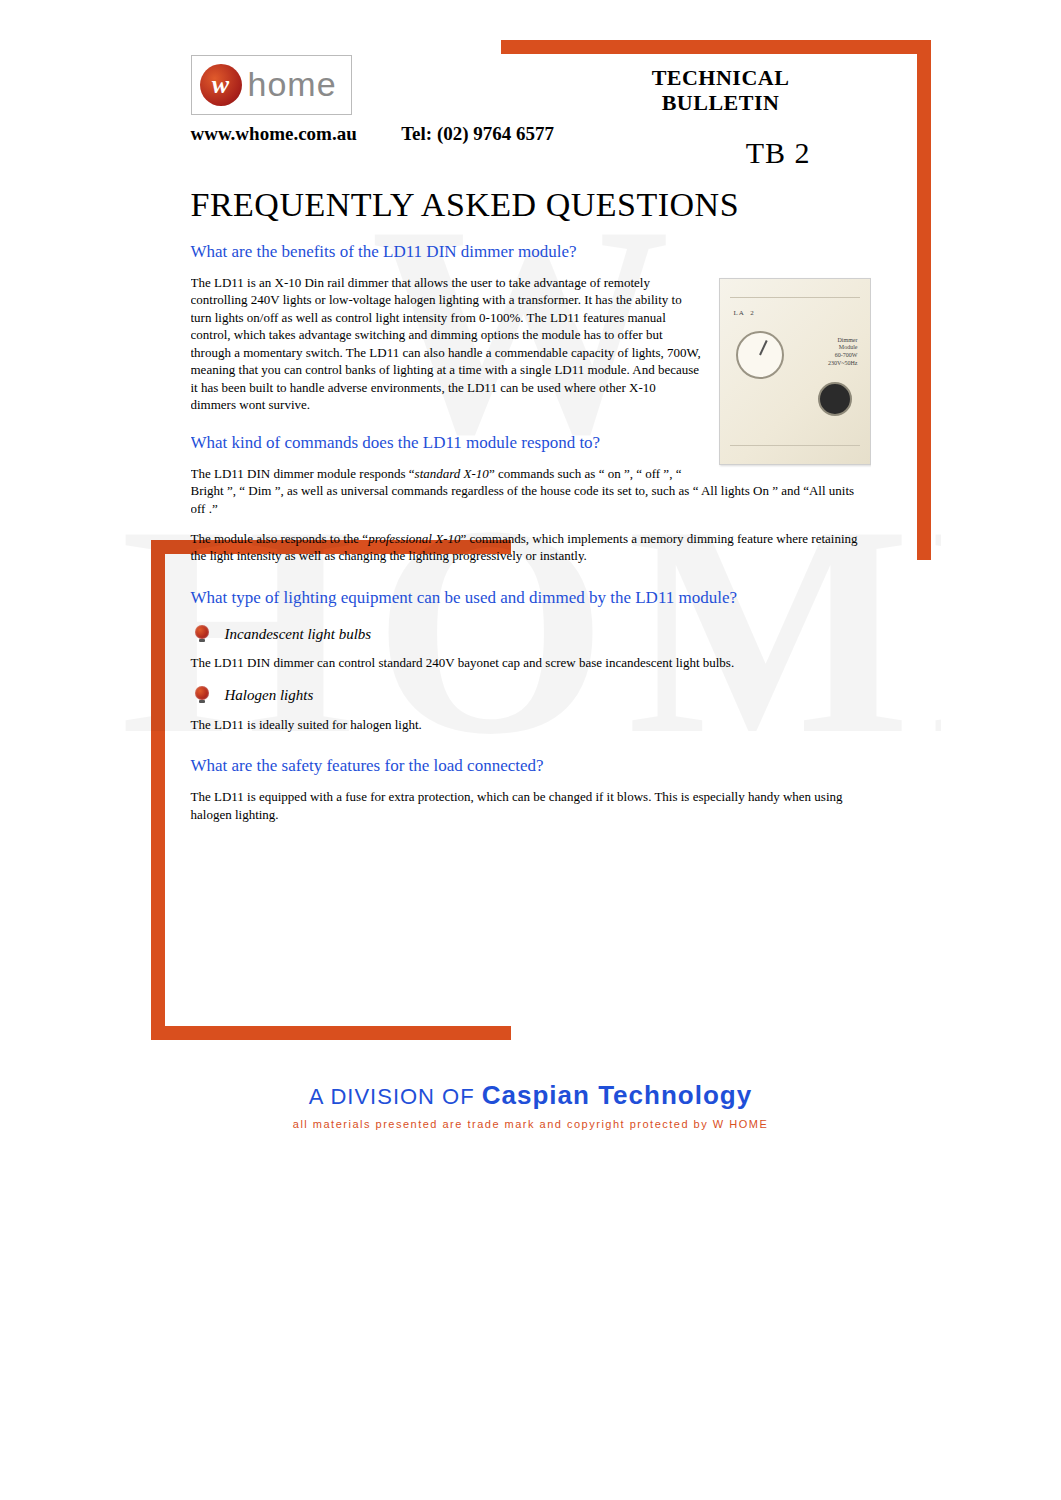WHOME
whome
TECHNICAL
BULLETIN
TB 2
www.whome.com.au Tel: (02) 9764 6577
FREQUENTLY ASKED QUESTIONS
What are the benefits of the LD11 DIN dimmer module?
LA 2
Dimmer
Module
60-700W
230V~50Hz
The LD11 is an X-10 Din rail dimmer that allows the user to take advantage of remotely controlling 240V lights or low-voltage halogen lighting with a transformer. It has the ability to turn lights on/off as well as control light intensity from 0-100%. The LD11 features manual control, which takes advantage switching and dimming options the module has to offer but through a momentary switch. The LD11 can also handle a commendable capacity of lights, 700W, meaning that you can control banks of lighting at a time with a single LD11 module. And because it has been built to handle adverse environments, the LD11 can be used where other X-10 dimmers wont survive.
What kind of commands does the LD11 module respond to?
The LD11 DIN dimmer module responds “standard X-10” commands such as “ on ”, “ off ”, “ Bright ”, “ Dim ”, as well as universal commands regardless of the house code its set to, such as “ All lights On ” and “All units off .”
The module also responds to the “professional X-10” commands, which implements a memory dimming feature where retaining the light intensity as well as changing the lighting progressively or instantly.
What type of lighting equipment can be used and dimmed by the LD11 module?
Incandescent light bulbs
The LD11 DIN dimmer can control standard 240V bayonet cap and screw base incandescent light bulbs.
Halogen lights
The LD11 is ideally suited for halogen light.
What are the safety features for the load connected?
The LD11 is equipped with a fuse for extra protection, which can be changed if it blows. This is especially handy when using halogen lighting.
A DIVISION OF Caspian Technology
all materials presented are trade mark and copyright protected by W HOME